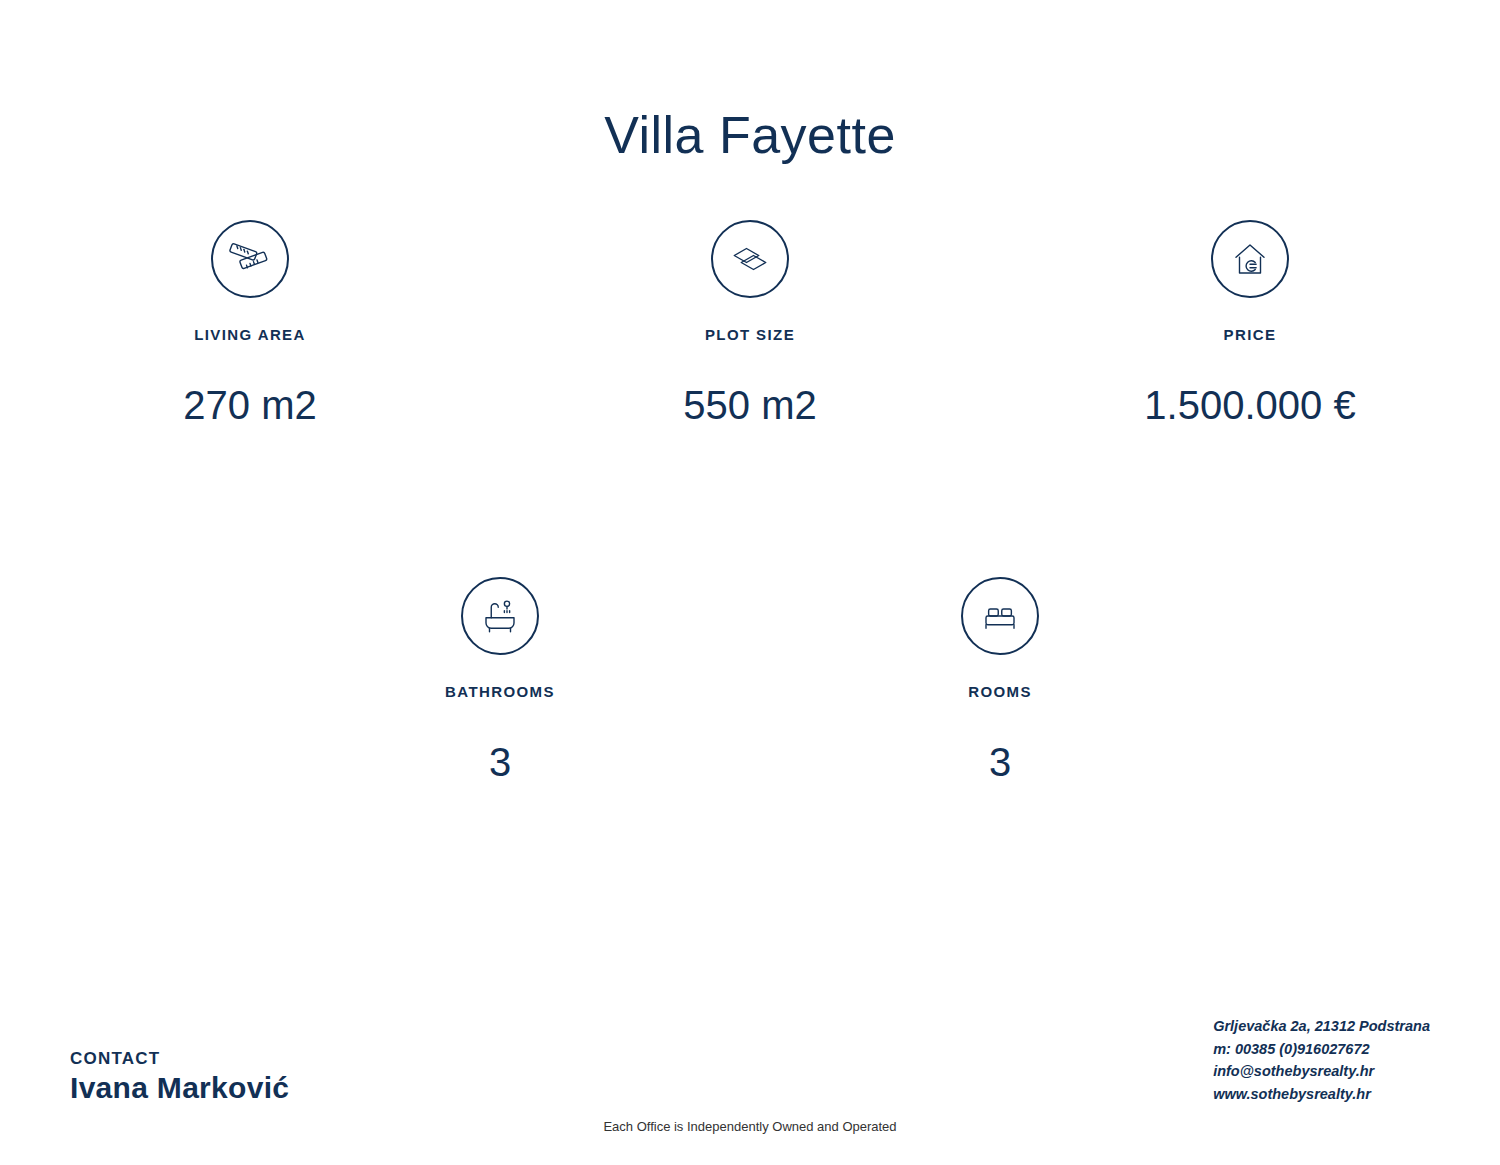Villa Fayette
Living Area
270 m2
Plot Size
550 m2
Price
1.500.000 €
Bathrooms
3
Rooms
3
Contact
Ivana Marković
Grljevačka 2a, 21312 Podstrana
m: 00385 (0)916027672
info@sothebysrealty.hr
www.sothebysrealty.hr
Each Office is Independently Owned and Operated